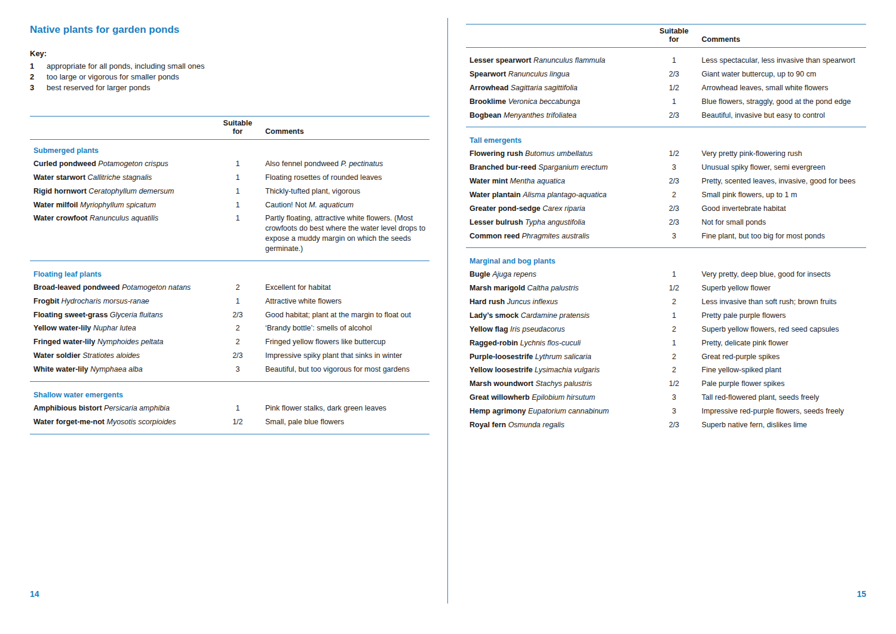Native plants for garden ponds
Key:
1 appropriate for all ponds, including small ones
2 too large or vigorous for smaller ponds
3 best reserved for larger ponds
| | Suitable for | Comments |
| --- | --- | --- |
| Submerged plants |
| Curled pondweed Potamogeton crispus | 1 | Also fennel pondweed P. pectinatus |
| Water starwort Callitriche stagnalis | 1 | Floating rosettes of rounded leaves |
| Rigid hornwort Ceratophyllum demersum | 1 | Thickly-tufted plant, vigorous |
| Water milfoil Myriophyllum spicatum | 1 | Caution! Not M. aquaticum |
| Water crowfoot Ranunculus aquatilis | 1 | Partly floating, attractive white flowers. (Most crowfoots do best where the water level drops to expose a muddy margin on which the seeds germinate.) |
| Floating leaf plants |
| Broad-leaved pondweed Potamogeton natans | 2 | Excellent for habitat |
| Frogbit Hydrocharis morsus-ranae | 1 | Attractive white flowers |
| Floating sweet-grass Glyceria fluitans | 2/3 | Good habitat; plant at the margin to float out |
| Yellow water-lily Nuphar lutea | 2 | ‘Brandy bottle’: smells of alcohol |
| Fringed water-lily Nymphoides peltata | 2 | Fringed yellow flowers like buttercup |
| Water soldier Stratiotes aloides | 2/3 | Impressive spiky plant that sinks in winter |
| White water-lily Nymphaea alba | 3 | Beautiful, but too vigorous for most gardens |
| Shallow water emergents |
| Amphibious bistort Persicaria amphibia | 1 | Pink flower stalks, dark green leaves |
| Water forget-me-not Myosotis scorpioides | 1/2 | Small, pale blue flowers |
14
| | Suitable for | Comments |
| --- | --- | --- |
| Lesser spearwort Ranunculus flammula | 1 | Less spectacular, less invasive than spearwort |
| Spearwort Ranunculus lingua | 2/3 | Giant water buttercup, up to 90 cm |
| Arrowhead Sagittaria sagittifolia | 1/2 | Arrowhead leaves, small white flowers |
| Brooklime Veronica beccabunga | 1 | Blue flowers, straggly, good at the pond edge |
| Bogbean Menyanthes trifoliatea | 2/3 | Beautiful, invasive but easy to control |
| Tall emergents |
| Flowering rush Butomus umbellatus | 1/2 | Very pretty pink-flowering rush |
| Branched bur-reed Sparganium erectum | 3 | Unusual spiky flower, semi evergreen |
| Water mint Mentha aquatica | 2/3 | Pretty, scented leaves, invasive, good for bees |
| Water plantain Alisma plantago-aquatica | 2 | Small pink flowers, up to 1 m |
| Greater pond-sedge Carex riparia | 2/3 | Good invertebrate habitat |
| Lesser bulrush Typha angustifolia | 2/3 | Not for small ponds |
| Common reed Phragmites australis | 3 | Fine plant, but too big for most ponds |
| Marginal and bog plants |
| Bugle Ajuga repens | 1 | Very pretty, deep blue, good for insects |
| Marsh marigold Caltha palustris | 1/2 | Superb yellow flower |
| Hard rush Juncus inflexus | 2 | Less invasive than soft rush; brown fruits |
| Lady’s smock Cardamine pratensis | 1 | Pretty pale purple flowers |
| Yellow flag Iris pseudacorus | 2 | Superb yellow flowers, red seed capsules |
| Ragged-robin Lychnis flos-cuculi | 1 | Pretty, delicate pink flower |
| Purple-loosestrife Lythrum salicaria | 2 | Great red-purple spikes |
| Yellow loosestrife Lysimachia vulgaris | 2 | Fine yellow-spiked plant |
| Marsh woundwort Stachys palustris | 1/2 | Pale purple flower spikes |
| Great willowherb Epilobium hirsutum | 3 | Tall red-flowered plant, seeds freely |
| Hemp agrimony Eupatorium cannabinum | 3 | Impressive red-purple flowers, seeds freely |
| Royal fern Osmunda regalis | 2/3 | Superb native fern, dislikes lime |
15